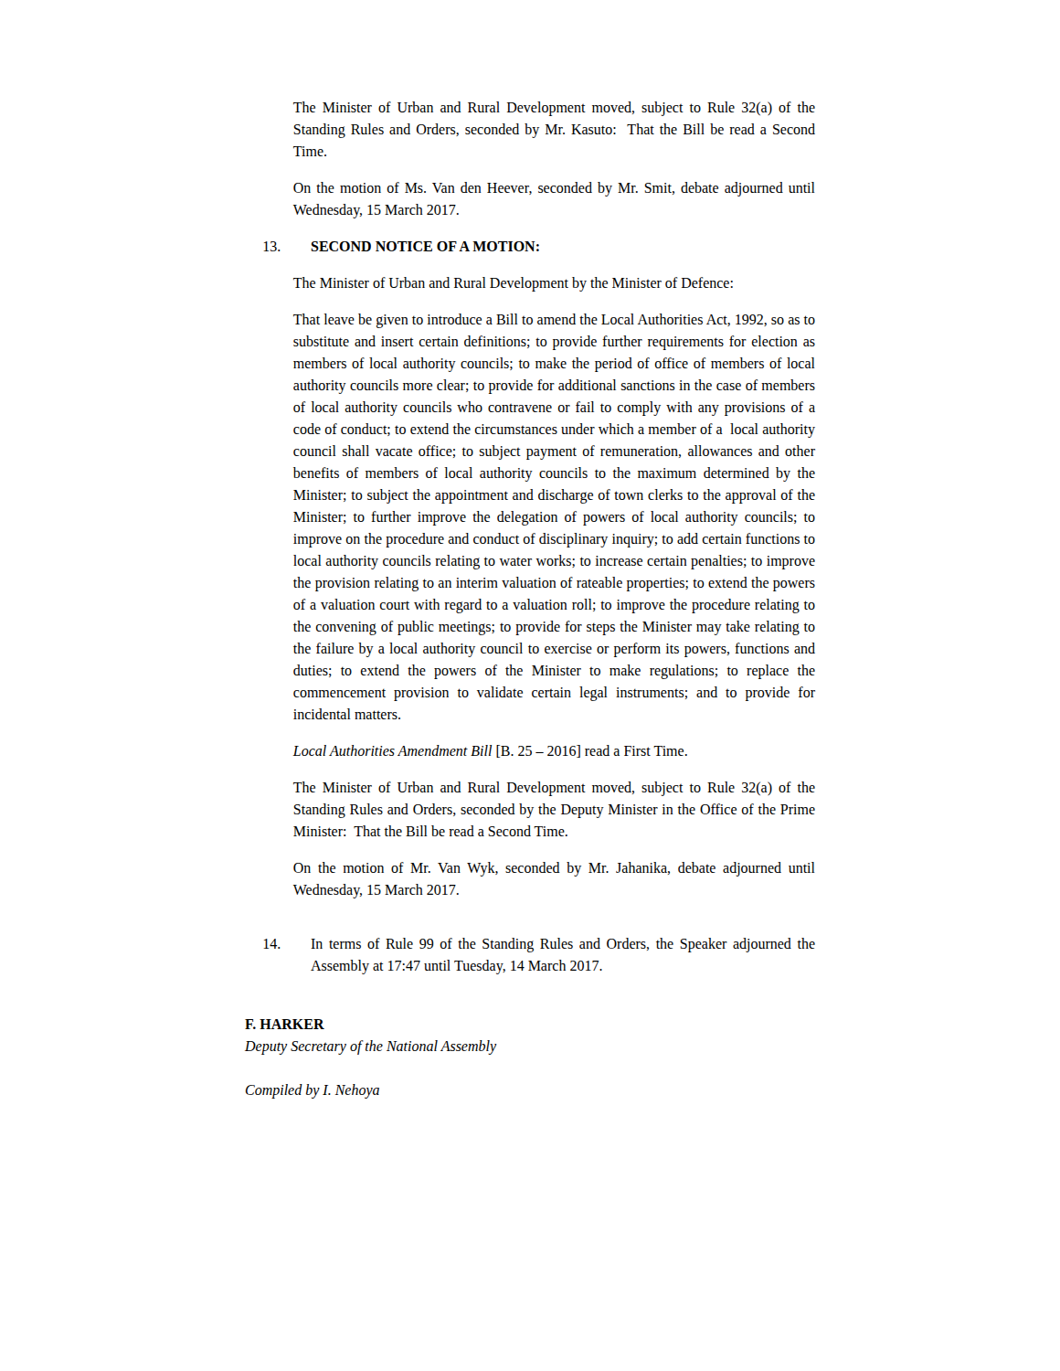The Minister of Urban and Rural Development moved, subject to Rule 32(a) of the Standing Rules and Orders, seconded by Mr. Kasuto: That the Bill be read a Second Time.
On the motion of Ms. Van den Heever, seconded by Mr. Smit, debate adjourned until Wednesday, 15 March 2017.
13.
SECOND NOTICE OF A MOTION:
The Minister of Urban and Rural Development by the Minister of Defence:
That leave be given to introduce a Bill to amend the Local Authorities Act, 1992, so as to substitute and insert certain definitions; to provide further requirements for election as members of local authority councils; to make the period of office of members of local authority councils more clear; to provide for additional sanctions in the case of members of local authority councils who contravene or fail to comply with any provisions of a code of conduct; to extend the circumstances under which a member of a local authority council shall vacate office; to subject payment of remuneration, allowances and other benefits of members of local authority councils to the maximum determined by the Minister; to subject the appointment and discharge of town clerks to the approval of the Minister; to further improve the delegation of powers of local authority councils; to improve on the procedure and conduct of disciplinary inquiry; to add certain functions to local authority councils relating to water works; to increase certain penalties; to improve the provision relating to an interim valuation of rateable properties; to extend the powers of a valuation court with regard to a valuation roll; to improve the procedure relating to the convening of public meetings; to provide for steps the Minister may take relating to the failure by a local authority council to exercise or perform its powers, functions and duties; to extend the powers of the Minister to make regulations; to replace the commencement provision to validate certain legal instruments; and to provide for incidental matters.
Local Authorities Amendment Bill [B. 25 – 2016] read a First Time.
The Minister of Urban and Rural Development moved, subject to Rule 32(a) of the Standing Rules and Orders, seconded by the Deputy Minister in the Office of the Prime Minister: That the Bill be read a Second Time.
On the motion of Mr. Van Wyk, seconded by Mr. Jahanika, debate adjourned until Wednesday, 15 March 2017.
14.
In terms of Rule 99 of the Standing Rules and Orders, the Speaker adjourned the Assembly at 17:47 until Tuesday, 14 March 2017.
F. HARKER
Deputy Secretary of the National Assembly
Compiled by I. Nehoya